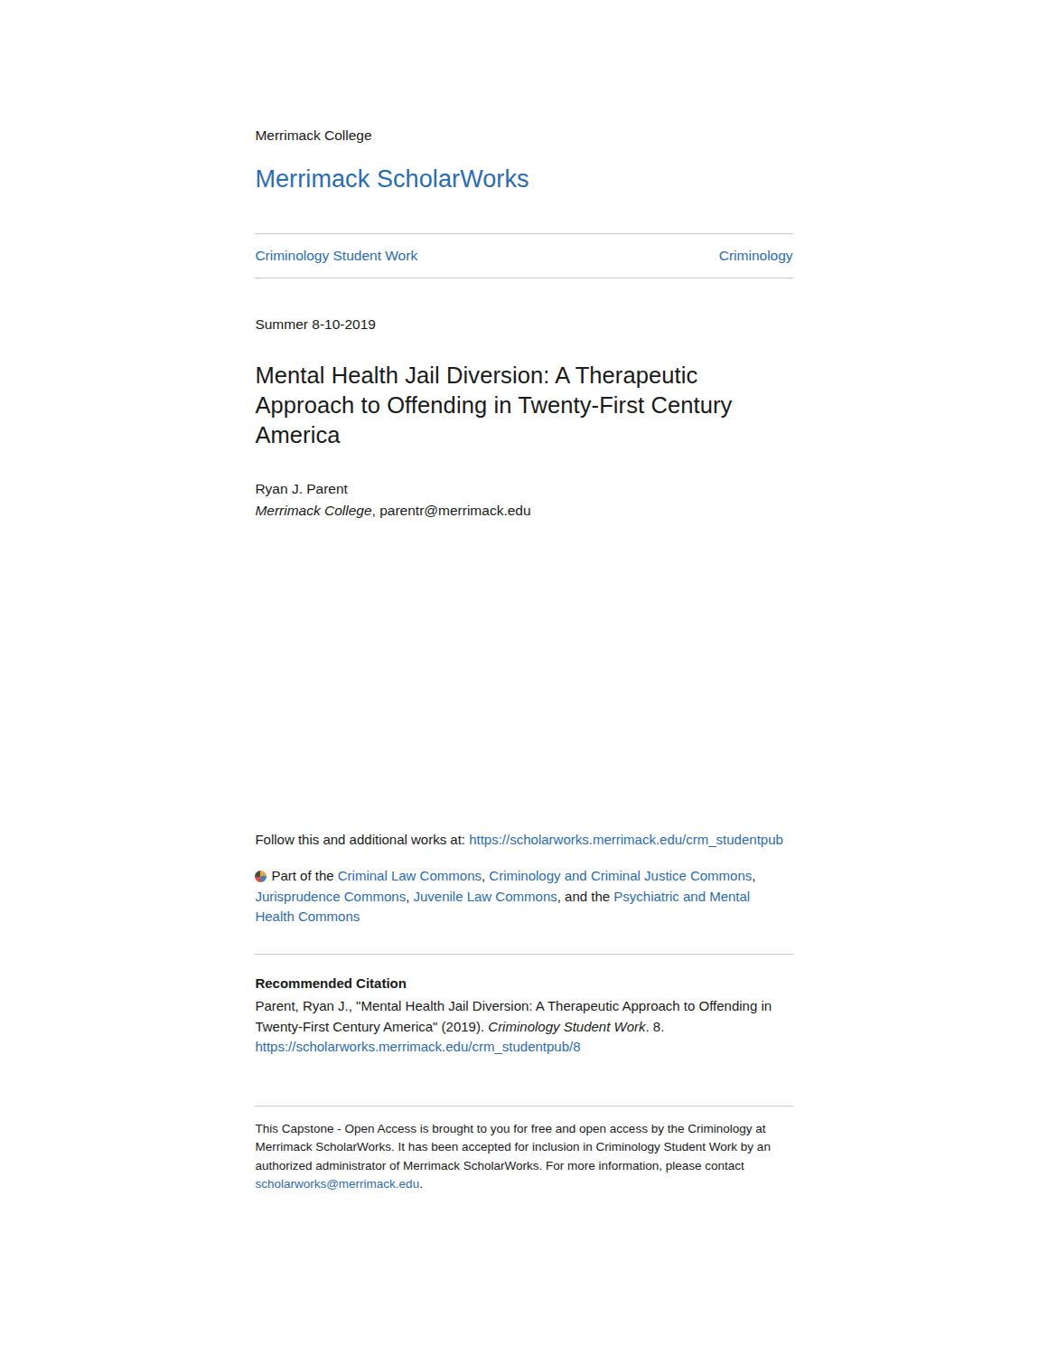Merrimack College
Merrimack ScholarWorks
Criminology Student Work Criminology
Summer 8-10-2019
Mental Health Jail Diversion: A Therapeutic Approach to Offending in Twenty-First Century America
Ryan J. Parent
Merrimack College, parentr@merrimack.edu
Follow this and additional works at: https://scholarworks.merrimack.edu/crm_studentpub
Part of the Criminal Law Commons, Criminology and Criminal Justice Commons, Jurisprudence Commons, Juvenile Law Commons, and the Psychiatric and Mental Health Commons
Recommended Citation
Parent, Ryan J., "Mental Health Jail Diversion: A Therapeutic Approach to Offending in Twenty-First Century America" (2019). Criminology Student Work. 8.
https://scholarworks.merrimack.edu/crm_studentpub/8
This Capstone - Open Access is brought to you for free and open access by the Criminology at Merrimack ScholarWorks. It has been accepted for inclusion in Criminology Student Work by an authorized administrator of Merrimack ScholarWorks. For more information, please contact scholarworks@merrimack.edu.